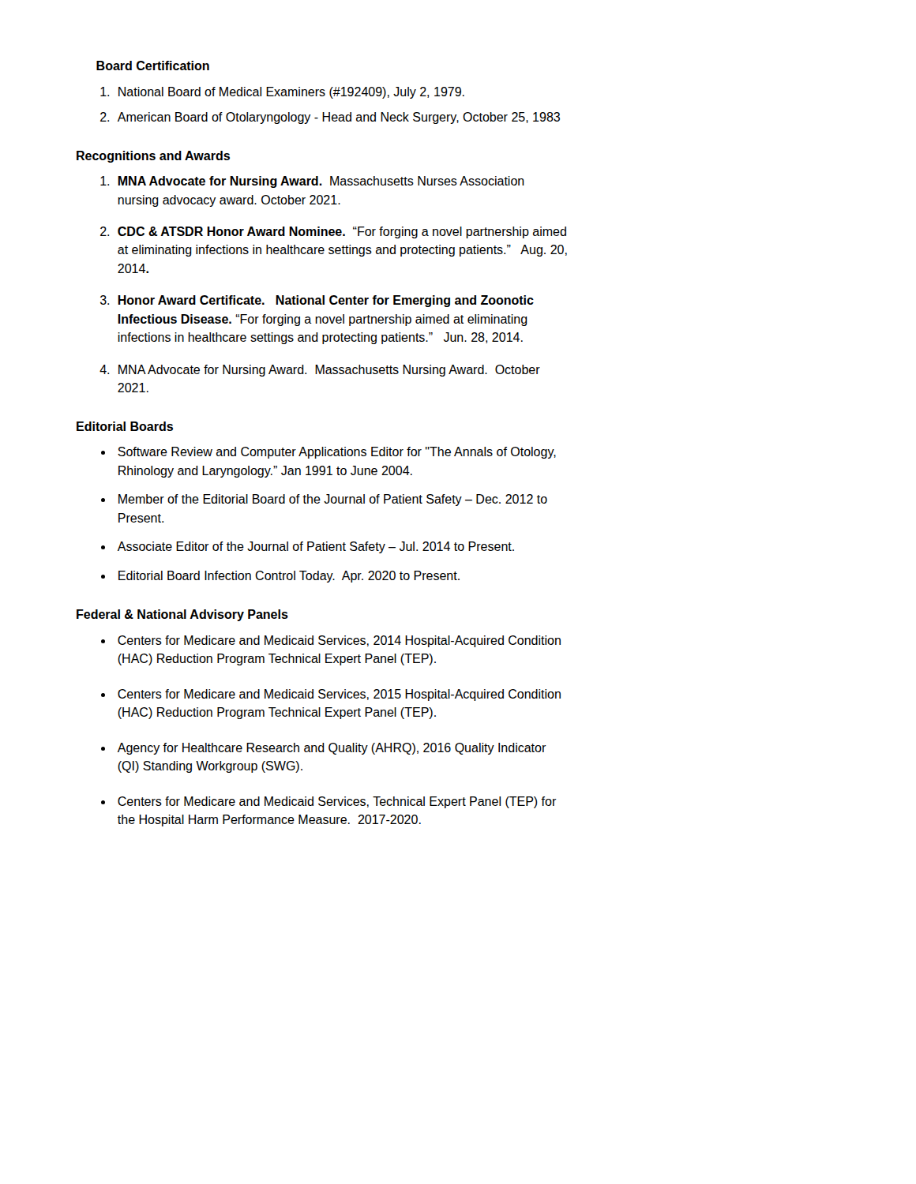Board Certification
National Board of Medical Examiners (#192409), July 2, 1979.
American Board of Otolaryngology - Head and Neck Surgery, October 25, 1983
Recognitions and Awards
MNA Advocate for Nursing Award. Massachusetts Nurses Association nursing advocacy award. October 2021.
CDC & ATSDR Honor Award Nominee. “For forging a novel partnership aimed at eliminating infections in healthcare settings and protecting patients.” Aug. 20, 2014.
Honor Award Certificate. National Center for Emerging and Zoonotic Infectious Disease. “For forging a novel partnership aimed at eliminating infections in healthcare settings and protecting patients.” Jun. 28, 2014.
MNA Advocate for Nursing Award. Massachusetts Nursing Award. October 2021.
Editorial Boards
Software Review and Computer Applications Editor for "The Annals of Otology, Rhinology and Laryngology.” Jan 1991 to June 2004.
Member of the Editorial Board of the Journal of Patient Safety – Dec. 2012 to Present.
Associate Editor of the Journal of Patient Safety – Jul. 2014 to Present.
Editorial Board Infection Control Today. Apr. 2020 to Present.
Federal & National Advisory Panels
Centers for Medicare and Medicaid Services, 2014 Hospital-Acquired Condition (HAC) Reduction Program Technical Expert Panel (TEP).
Centers for Medicare and Medicaid Services, 2015 Hospital-Acquired Condition (HAC) Reduction Program Technical Expert Panel (TEP).
Agency for Healthcare Research and Quality (AHRQ), 2016 Quality Indicator (QI) Standing Workgroup (SWG).
Centers for Medicare and Medicaid Services, Technical Expert Panel (TEP) for the Hospital Harm Performance Measure. 2017-2020.